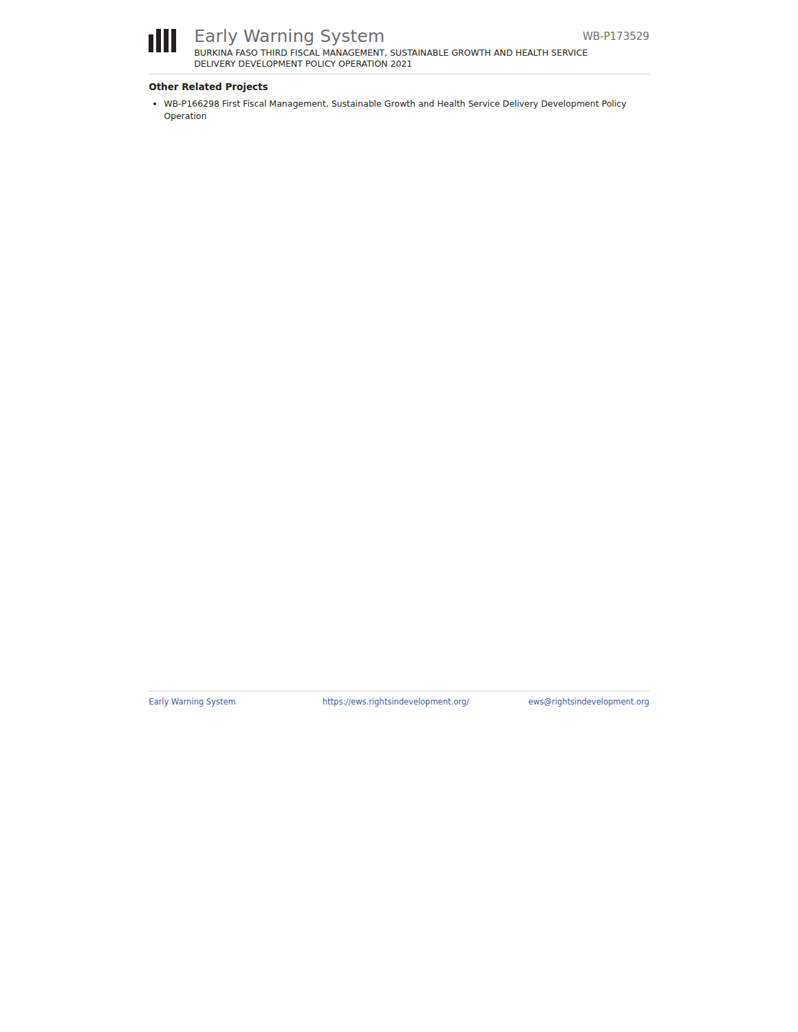Early Warning System
BURKINA FASO THIRD FISCAL MANAGEMENT, SUSTAINABLE GROWTH AND HEALTH SERVICE DELIVERY DEVELOPMENT POLICY OPERATION 2021
WB-P173529
Other Related Projects
WB-P166298 First Fiscal Management, Sustainable Growth and Health Service Delivery Development Policy Operation
Early Warning System
https://ews.rightsindevelopment.org/
ews@rightsindevelopment.org